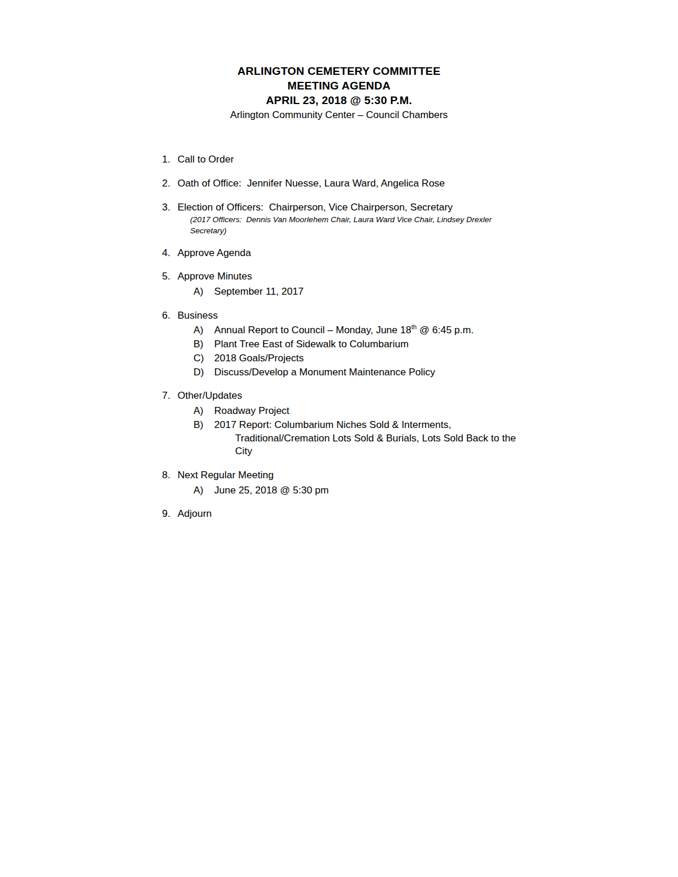ARLINGTON CEMETERY COMMITTEE
MEETING AGENDA
APRIL 23, 2018 @ 5:30 P.M.
Arlington Community Center – Council Chambers
Call to Order
Oath of Office: Jennifer Nuesse, Laura Ward, Angelica Rose
Election of Officers: Chairperson, Vice Chairperson, Secretary (2017 Officers: Dennis Van Moorlehem Chair, Laura Ward Vice Chair, Lindsey Drexler Secretary)
Approve Agenda
Approve Minutes
September 11, 2017
Business
Annual Report to Council – Monday, June 18th @ 6:45 p.m.
Plant Tree East of Sidewalk to Columbarium
2018 Goals/Projects
Discuss/Develop a Monument Maintenance Policy
Other/Updates
Roadway Project
2017 Report: Columbarium Niches Sold & Interments, Traditional/Cremation Lots Sold & Burials, Lots Sold Back to the City
Next Regular Meeting
June 25, 2018 @ 5:30 pm
Adjourn